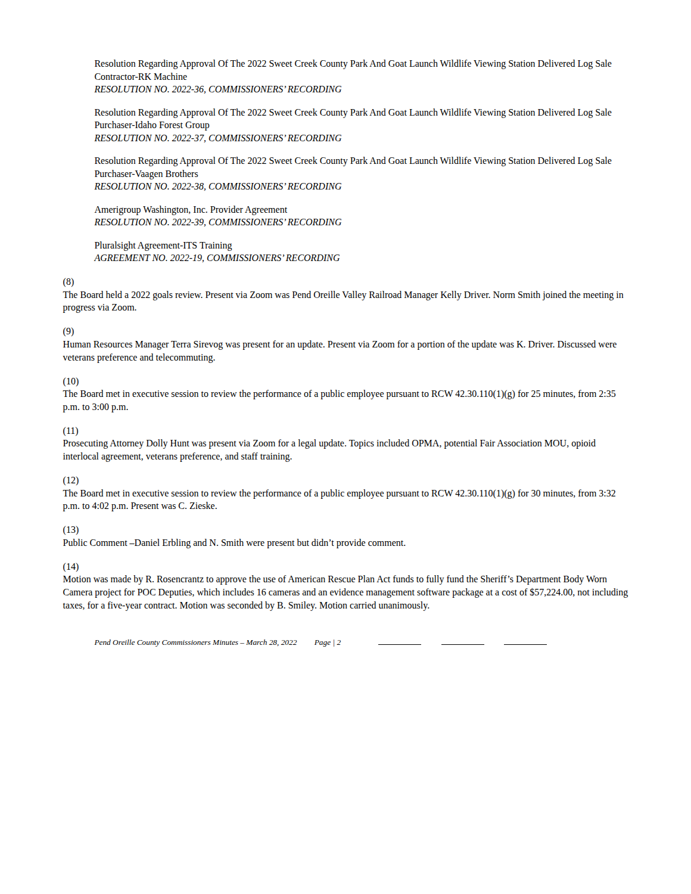Resolution Regarding Approval Of The 2022 Sweet Creek County Park And Goat Launch Wildlife Viewing Station Delivered Log Sale Contractor-RK Machine
RESOLUTION NO. 2022-36, COMMISSIONERS’ RECORDING
Resolution Regarding Approval Of The 2022 Sweet Creek County Park And Goat Launch Wildlife Viewing Station Delivered Log Sale Purchaser-Idaho Forest Group
RESOLUTION NO. 2022-37, COMMISSIONERS’ RECORDING
Resolution Regarding Approval Of The 2022 Sweet Creek County Park And Goat Launch Wildlife Viewing Station Delivered Log Sale Purchaser-Vaagen Brothers
RESOLUTION NO. 2022-38, COMMISSIONERS’ RECORDING
Amerigroup Washington, Inc. Provider Agreement
RESOLUTION NO. 2022-39, COMMISSIONERS’ RECORDING
Pluralsight Agreement-ITS Training
AGREEMENT NO. 2022-19, COMMISSIONERS’ RECORDING
(8)
The Board held a 2022 goals review. Present via Zoom was Pend Oreille Valley Railroad Manager Kelly Driver. Norm Smith joined the meeting in progress via Zoom.
(9)
Human Resources Manager Terra Sirevog was present for an update. Present via Zoom for a portion of the update was K. Driver. Discussed were veterans preference and telecommuting.
(10)
The Board met in executive session to review the performance of a public employee pursuant to RCW 42.30.110(1)(g) for 25 minutes, from 2:35 p.m. to 3:00 p.m.
(11)
Prosecuting Attorney Dolly Hunt was present via Zoom for a legal update. Topics included OPMA, potential Fair Association MOU, opioid interlocal agreement, veterans preference, and staff training.
(12)
The Board met in executive session to review the performance of a public employee pursuant to RCW 42.30.110(1)(g) for 30 minutes, from 3:32 p.m. to 4:02 p.m. Present was C. Zieske.
(13)
Public Comment –Daniel Erbling and N. Smith were present but didn’t provide comment.
(14)
Motion was made by R. Rosencrantz to approve the use of American Rescue Plan Act funds to fully fund the Sheriff’s Department Body Worn Camera project for POC Deputies, which includes 16 cameras and an evidence management software package at a cost of $57,224.00, not including taxes, for a five-year contract. Motion was seconded by B. Smiley. Motion carried unanimously.
Pend Oreille County Commissioners Minutes – March 28, 2022 Page | 2